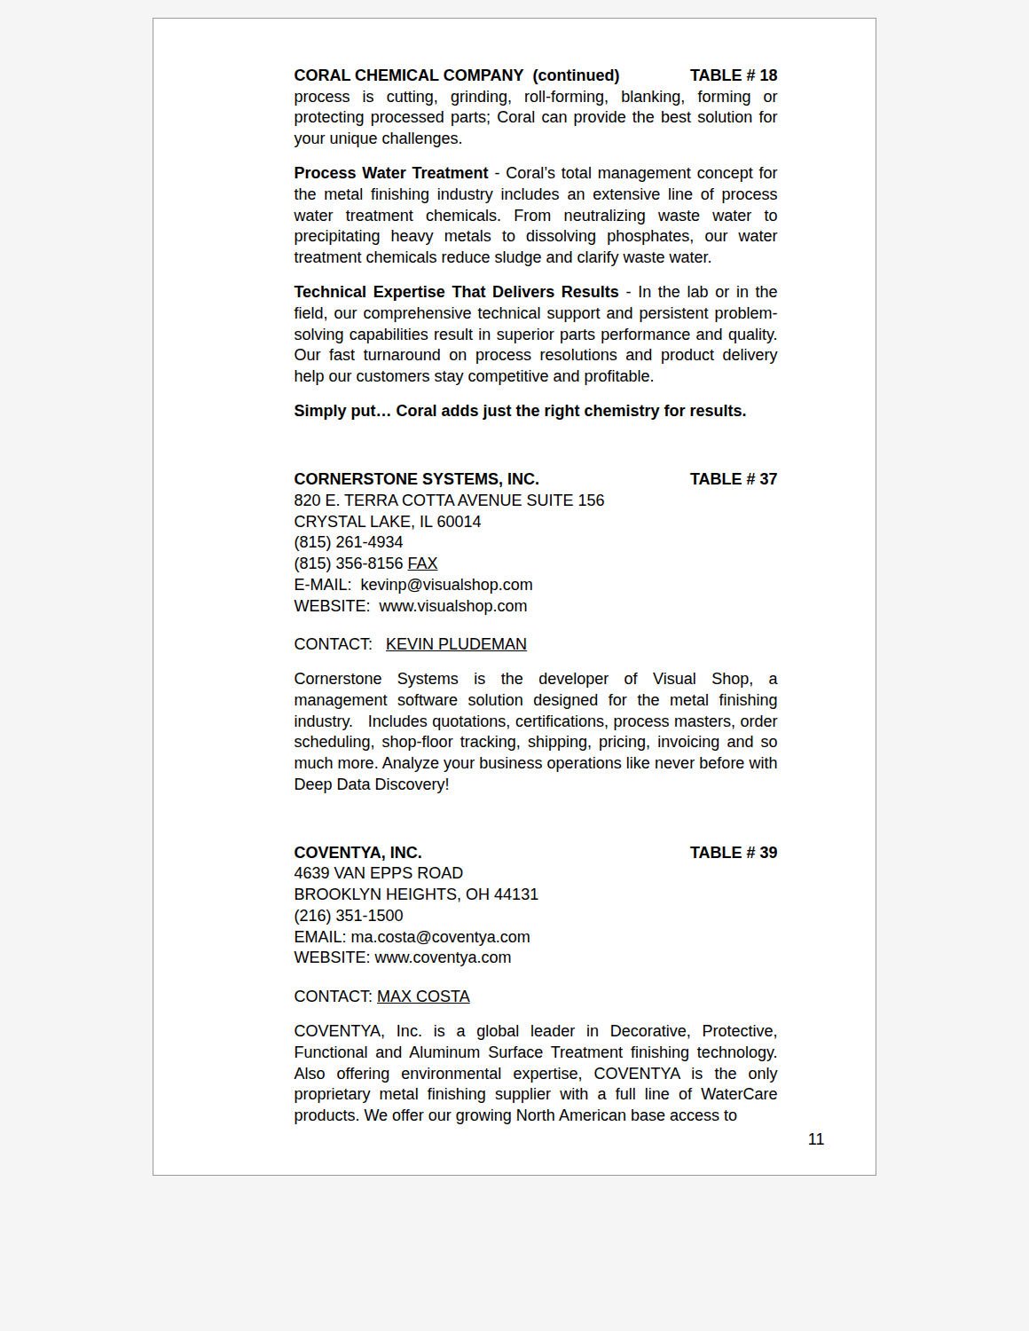CORAL CHEMICAL COMPANY (continued) TABLE # 18
process is cutting, grinding, roll-forming, blanking, forming or protecting processed parts; Coral can provide the best solution for your unique challenges.
Process Water Treatment - Coral’s total management concept for the metal finishing industry includes an extensive line of process water treatment chemicals. From neutralizing waste water to precipitating heavy metals to dissolving phosphates, our water treatment chemicals reduce sludge and clarify waste water.
Technical Expertise That Delivers Results - In the lab or in the field, our comprehensive technical support and persistent problem-solving capabilities result in superior parts performance and quality. Our fast turnaround on process resolutions and product delivery help our customers stay competitive and profitable.
Simply put… Coral adds just the right chemistry for results.
CORNERSTONE SYSTEMS, INC. TABLE # 37
820 E. TERRA COTTA AVENUE SUITE 156
CRYSTAL LAKE, IL 60014
(815) 261-4934
(815) 356-8156 FAX
E-MAIL: kevinp@visualshop.com
WEBSITE: www.visualshop.com
CONTACT: KEVIN PLUDEMAN
Cornerstone Systems is the developer of Visual Shop, a management software solution designed for the metal finishing industry. Includes quotations, certifications, process masters, order scheduling, shop-floor tracking, shipping, pricing, invoicing and so much more. Analyze your business operations like never before with Deep Data Discovery!
COVENTYA, INC. TABLE # 39
4639 VAN EPPS ROAD
BROOKLYN HEIGHTS, OH 44131
(216) 351-1500
EMAIL: ma.costa@coventya.com
WEBSITE: www.coventya.com
CONTACT: MAX COSTA
COVENTYA, Inc. is a global leader in Decorative, Protective, Functional and Aluminum Surface Treatment finishing technology. Also offering environmental expertise, COVENTYA is the only proprietary metal finishing supplier with a full line of WaterCare products. We offer our growing North American base access to
11